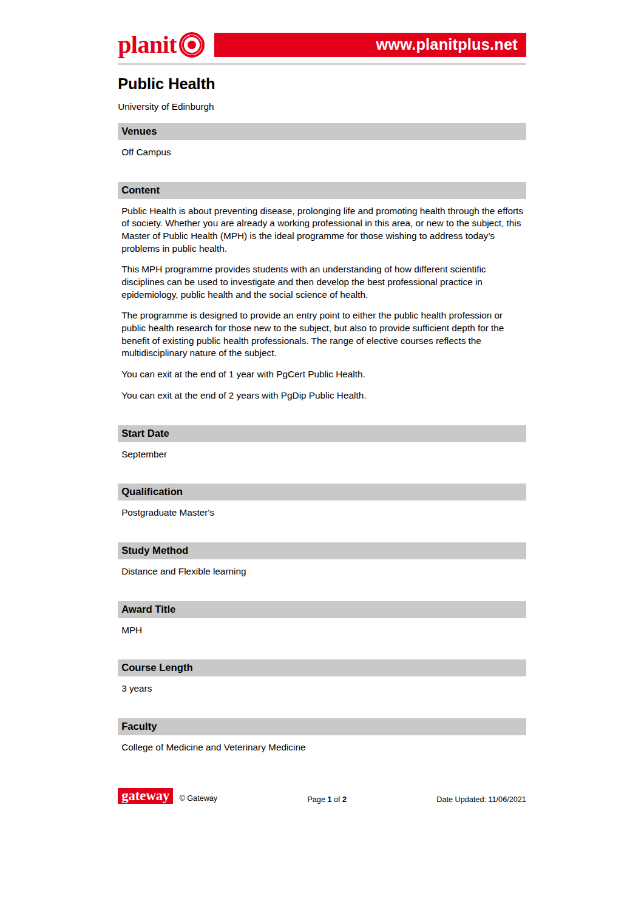planit
www.planitplus.net
Public Health
University of Edinburgh
Venues
Off Campus
Content
Public Health is about preventing disease, prolonging life and promoting health through the efforts of society. Whether you are already a working professional in this area, or new to the subject, this Master of Public Health (MPH) is the ideal programme for those wishing to address today’s problems in public health.
This MPH programme provides students with an understanding of how different scientific disciplines can be used to investigate and then develop the best professional practice in epidemiology, public health and the social science of health.
The programme is designed to provide an entry point to either the public health profession or public health research for those new to the subject, but also to provide sufficient depth for the benefit of existing public health professionals. The range of elective courses reflects the multidisciplinary nature of the subject.
You can exit at the end of 1 year with PgCert Public Health.
You can exit at the end of 2 years with PgDip Public Health.
Start Date
September
Qualification
Postgraduate Master's
Study Method
Distance and Flexible learning
Award Title
MPH
Course Length
3 years
Faculty
College of Medicine and Veterinary Medicine
gateway © Gateway
Page 1 of 2
Date Updated: 11/06/2021